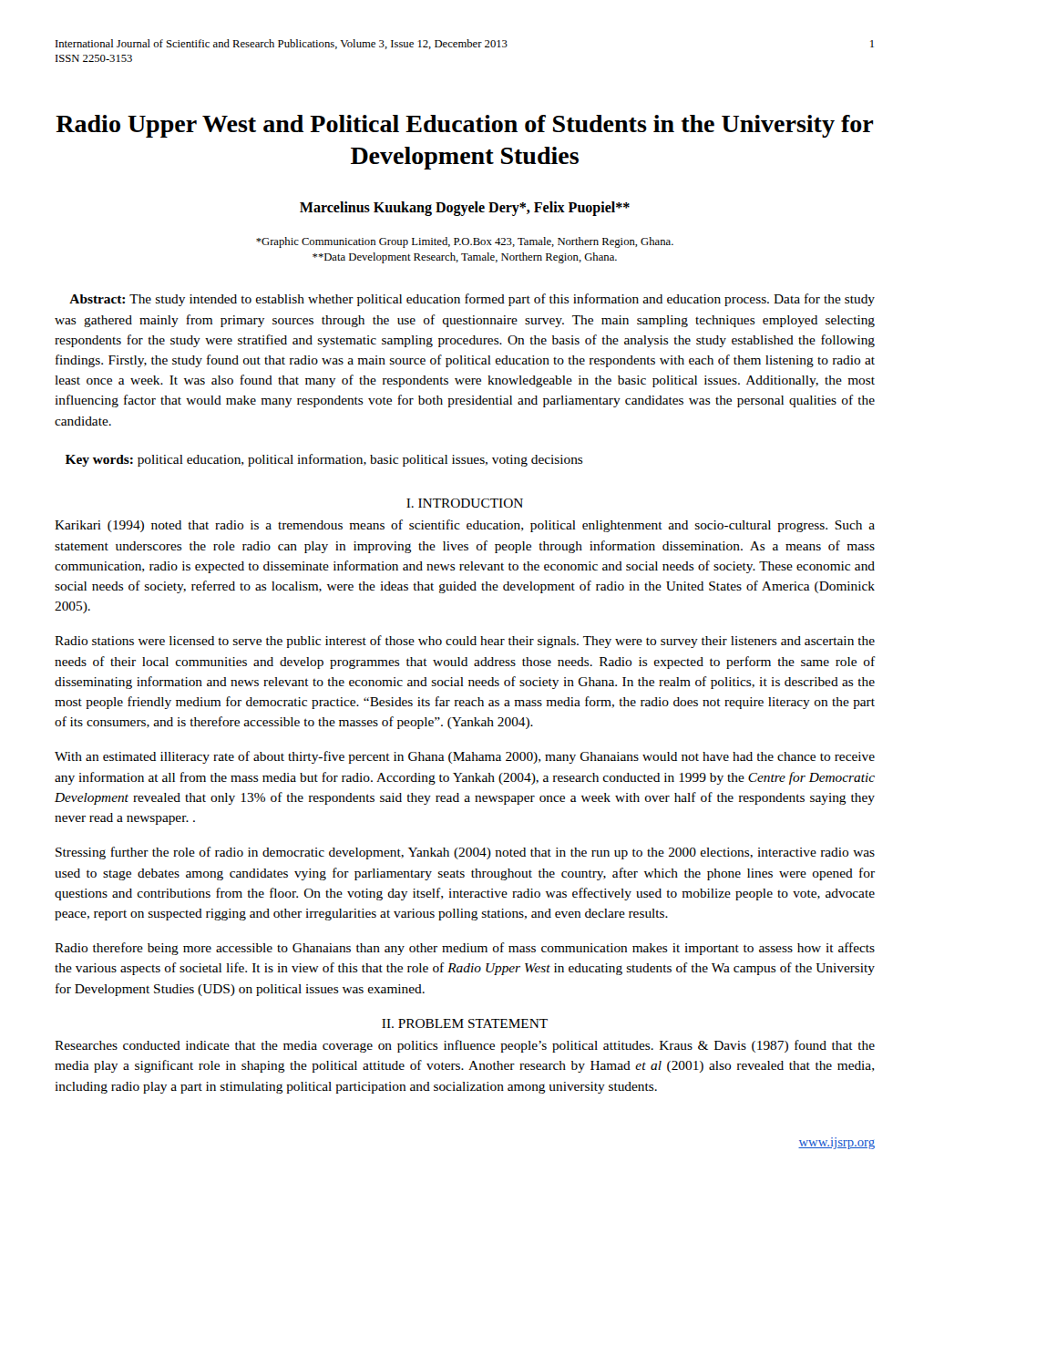International Journal of Scientific and Research Publications, Volume 3, Issue 12, December 2013 ISSN 2250-3153 1
Radio Upper West and Political Education of Students in the University for Development Studies
Marcelinus Kuukang Dogyele Dery*, Felix Puopiel**
*Graphic Communication Group Limited, P.O.Box 423, Tamale, Northern Region, Ghana.
**Data Development Research, Tamale, Northern Region, Ghana.
Abstract: The study intended to establish whether political education formed part of this information and education process. Data for the study was gathered mainly from primary sources through the use of questionnaire survey. The main sampling techniques employed selecting respondents for the study were stratified and systematic sampling procedures. On the basis of the analysis the study established the following findings. Firstly, the study found out that radio was a main source of political education to the respondents with each of them listening to radio at least once a week. It was also found that many of the respondents were knowledgeable in the basic political issues. Additionally, the most influencing factor that would make many respondents vote for both presidential and parliamentary candidates was the personal qualities of the candidate.
Key words: political education, political information, basic political issues, voting decisions
I. INTRODUCTION
Karikari (1994) noted that radio is a tremendous means of scientific education, political enlightenment and socio-cultural progress. Such a statement underscores the role radio can play in improving the lives of people through information dissemination. As a means of mass communication, radio is expected to disseminate information and news relevant to the economic and social needs of society. These economic and social needs of society, referred to as localism, were the ideas that guided the development of radio in the United States of America (Dominick 2005).
Radio stations were licensed to serve the public interest of those who could hear their signals. They were to survey their listeners and ascertain the needs of their local communities and develop programmes that would address those needs. Radio is expected to perform the same role of disseminating information and news relevant to the economic and social needs of society in Ghana. In the realm of politics, it is described as the most people friendly medium for democratic practice. “Besides its far reach as a mass media form, the radio does not require literacy on the part of its consumers, and is therefore accessible to the masses of people”. (Yankah 2004).
With an estimated illiteracy rate of about thirty-five percent in Ghana (Mahama 2000), many Ghanaians would not have had the chance to receive any information at all from the mass media but for radio. According to Yankah (2004), a research conducted in 1999 by the Centre for Democratic Development revealed that only 13% of the respondents said they read a newspaper once a week with over half of the respondents saying they never read a newspaper. .
Stressing further the role of radio in democratic development, Yankah (2004) noted that in the run up to the 2000 elections, interactive radio was used to stage debates among candidates vying for parliamentary seats throughout the country, after which the phone lines were opened for questions and contributions from the floor. On the voting day itself, interactive radio was effectively used to mobilize people to vote, advocate peace, report on suspected rigging and other irregularities at various polling stations, and even declare results.
Radio therefore being more accessible to Ghanaians than any other medium of mass communication makes it important to assess how it affects the various aspects of societal life. It is in view of this that the role of Radio Upper West in educating students of the Wa campus of the University for Development Studies (UDS) on political issues was examined.
II. PROBLEM STATEMENT
Researches conducted indicate that the media coverage on politics influence people’s political attitudes. Kraus & Davis (1987) found that the media play a significant role in shaping the political attitude of voters. Another research by Hamad et al (2001) also revealed that the media, including radio play a part in stimulating political participation and socialization among university students.
www.ijsrp.org